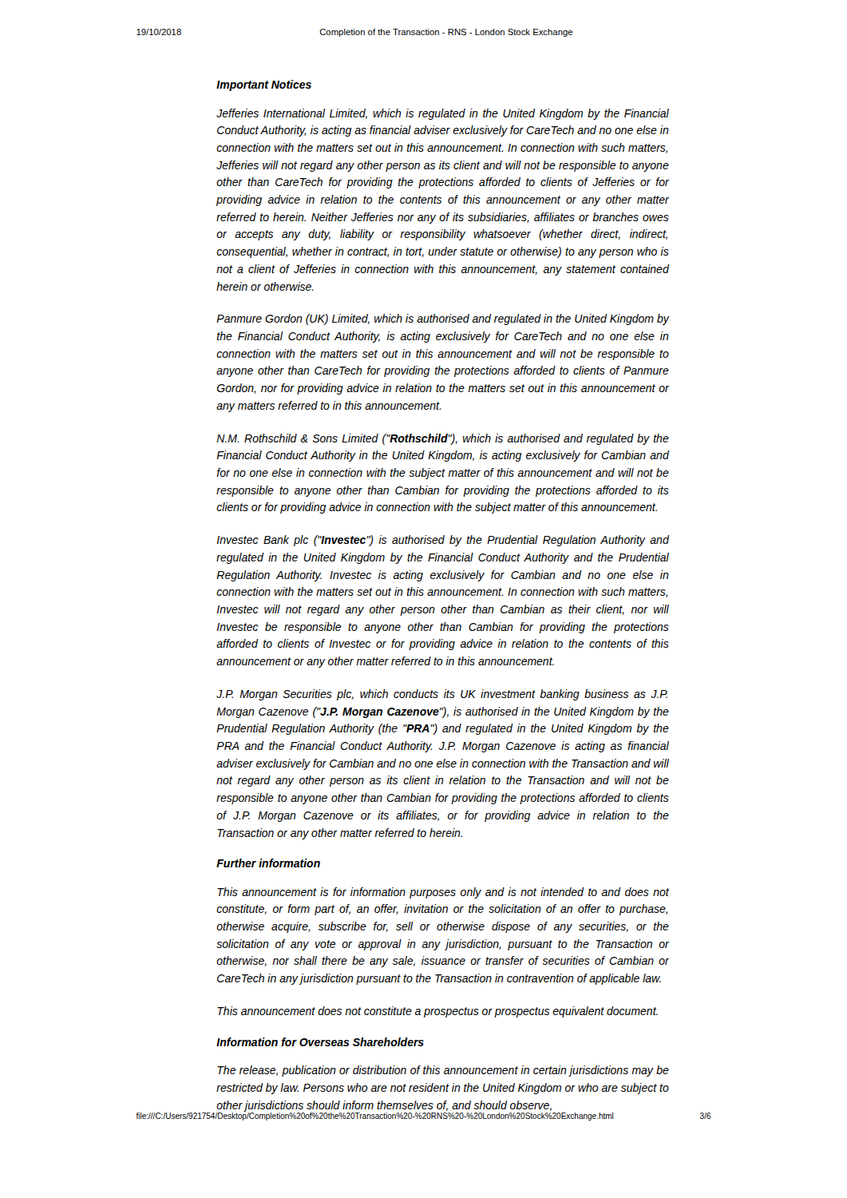19/10/2018
Completion of the Transaction - RNS - London Stock Exchange
Important Notices
Jefferies International Limited, which is regulated in the United Kingdom by the Financial Conduct Authority, is acting as financial adviser exclusively for CareTech and no one else in connection with the matters set out in this announcement. In connection with such matters, Jefferies will not regard any other person as its client and will not be responsible to anyone other than CareTech for providing the protections afforded to clients of Jefferies or for providing advice in relation to the contents of this announcement or any other matter referred to herein. Neither Jefferies nor any of its subsidiaries, affiliates or branches owes or accepts any duty, liability or responsibility whatsoever (whether direct, indirect, consequential, whether in contract, in tort, under statute or otherwise) to any person who is not a client of Jefferies in connection with this announcement, any statement contained herein or otherwise.
Panmure Gordon (UK) Limited, which is authorised and regulated in the United Kingdom by the Financial Conduct Authority, is acting exclusively for CareTech and no one else in connection with the matters set out in this announcement and will not be responsible to anyone other than CareTech for providing the protections afforded to clients of Panmure Gordon, nor for providing advice in relation to the matters set out in this announcement or any matters referred to in this announcement.
N.M. Rothschild & Sons Limited ("Rothschild"), which is authorised and regulated by the Financial Conduct Authority in the United Kingdom, is acting exclusively for Cambian and for no one else in connection with the subject matter of this announcement and will not be responsible to anyone other than Cambian for providing the protections afforded to its clients or for providing advice in connection with the subject matter of this announcement.
Investec Bank plc ("Investec") is authorised by the Prudential Regulation Authority and regulated in the United Kingdom by the Financial Conduct Authority and the Prudential Regulation Authority. Investec is acting exclusively for Cambian and no one else in connection with the matters set out in this announcement. In connection with such matters, Investec will not regard any other person other than Cambian as their client, nor will Investec be responsible to anyone other than Cambian for providing the protections afforded to clients of Investec or for providing advice in relation to the contents of this announcement or any other matter referred to in this announcement.
J.P. Morgan Securities plc, which conducts its UK investment banking business as J.P. Morgan Cazenove ("J.P. Morgan Cazenove"), is authorised in the United Kingdom by the Prudential Regulation Authority (the "PRA") and regulated in the United Kingdom by the PRA and the Financial Conduct Authority. J.P. Morgan Cazenove is acting as financial adviser exclusively for Cambian and no one else in connection with the Transaction and will not regard any other person as its client in relation to the Transaction and will not be responsible to anyone other than Cambian for providing the protections afforded to clients of J.P. Morgan Cazenove or its affiliates, or for providing advice in relation to the Transaction or any other matter referred to herein.
Further information
This announcement is for information purposes only and is not intended to and does not constitute, or form part of, an offer, invitation or the solicitation of an offer to purchase, otherwise acquire, subscribe for, sell or otherwise dispose of any securities, or the solicitation of any vote or approval in any jurisdiction, pursuant to the Transaction or otherwise, nor shall there be any sale, issuance or transfer of securities of Cambian or CareTech in any jurisdiction pursuant to the Transaction in contravention of applicable law.
This announcement does not constitute a prospectus or prospectus equivalent document.
Information for Overseas Shareholders
The release, publication or distribution of this announcement in certain jurisdictions may be restricted by law. Persons who are not resident in the United Kingdom or who are subject to other jurisdictions should inform themselves of, and should observe,
file:///C:/Users/921754/Desktop/Completion%20of%20the%20Transaction%20-%20RNS%20-%20London%20Stock%20Exchange.html
3/6